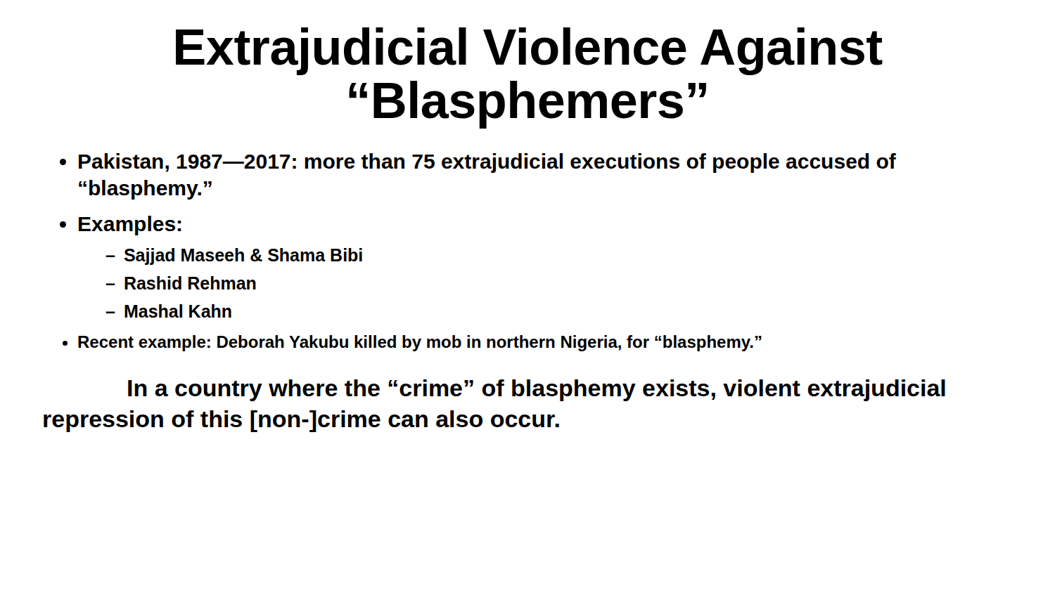Extrajudicial Violence Against “Blasphemers”
Pakistan, 1987—2017: more than 75 extrajudicial executions of people accused of “blasphemy.”
Examples:
Sajjad Maseeh & Shama Bibi
Rashid Rehman
Mashal Kahn
Recent example: Deborah Yakubu killed by mob in northern Nigeria, for “blasphemy.”
In a country where the “crime” of blasphemy exists, violent extrajudicial repression of this [non-]crime can also occur.